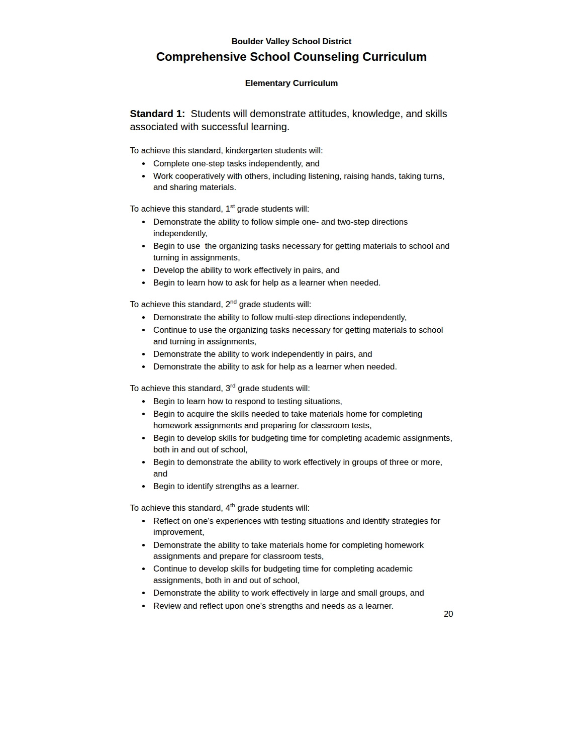Boulder Valley School District
Comprehensive School Counseling Curriculum
Elementary Curriculum
Standard 1: Students will demonstrate attitudes, knowledge, and skills associated with successful learning.
To achieve this standard, kindergarten students will:
Complete one-step tasks independently, and
Work cooperatively with others, including listening, raising hands, taking turns, and sharing materials.
To achieve this standard, 1st grade students will:
Demonstrate the ability to follow simple one- and two-step directions independently,
Begin to use the organizing tasks necessary for getting materials to school and turning in assignments,
Develop the ability to work effectively in pairs, and
Begin to learn how to ask for help as a learner when needed.
To achieve this standard, 2nd grade students will:
Demonstrate the ability to follow multi-step directions independently,
Continue to use the organizing tasks necessary for getting materials to school and turning in assignments,
Demonstrate the ability to work independently in pairs, and
Demonstrate the ability to ask for help as a learner when needed.
To achieve this standard, 3rd grade students will:
Begin to learn how to respond to testing situations,
Begin to acquire the skills needed to take materials home for completing homework assignments and preparing for classroom tests,
Begin to develop skills for budgeting time for completing academic assignments, both in and out of school,
Begin to demonstrate the ability to work effectively in groups of three or more, and
Begin to identify strengths as a learner.
To achieve this standard, 4th grade students will:
Reflect on one's experiences with testing situations and identify strategies for improvement,
Demonstrate the ability to take materials home for completing homework assignments and prepare for classroom tests,
Continue to develop skills for budgeting time for completing academic assignments, both in and out of school,
Demonstrate the ability to work effectively in large and small groups, and
Review and reflect upon one's strengths and needs as a learner.
20